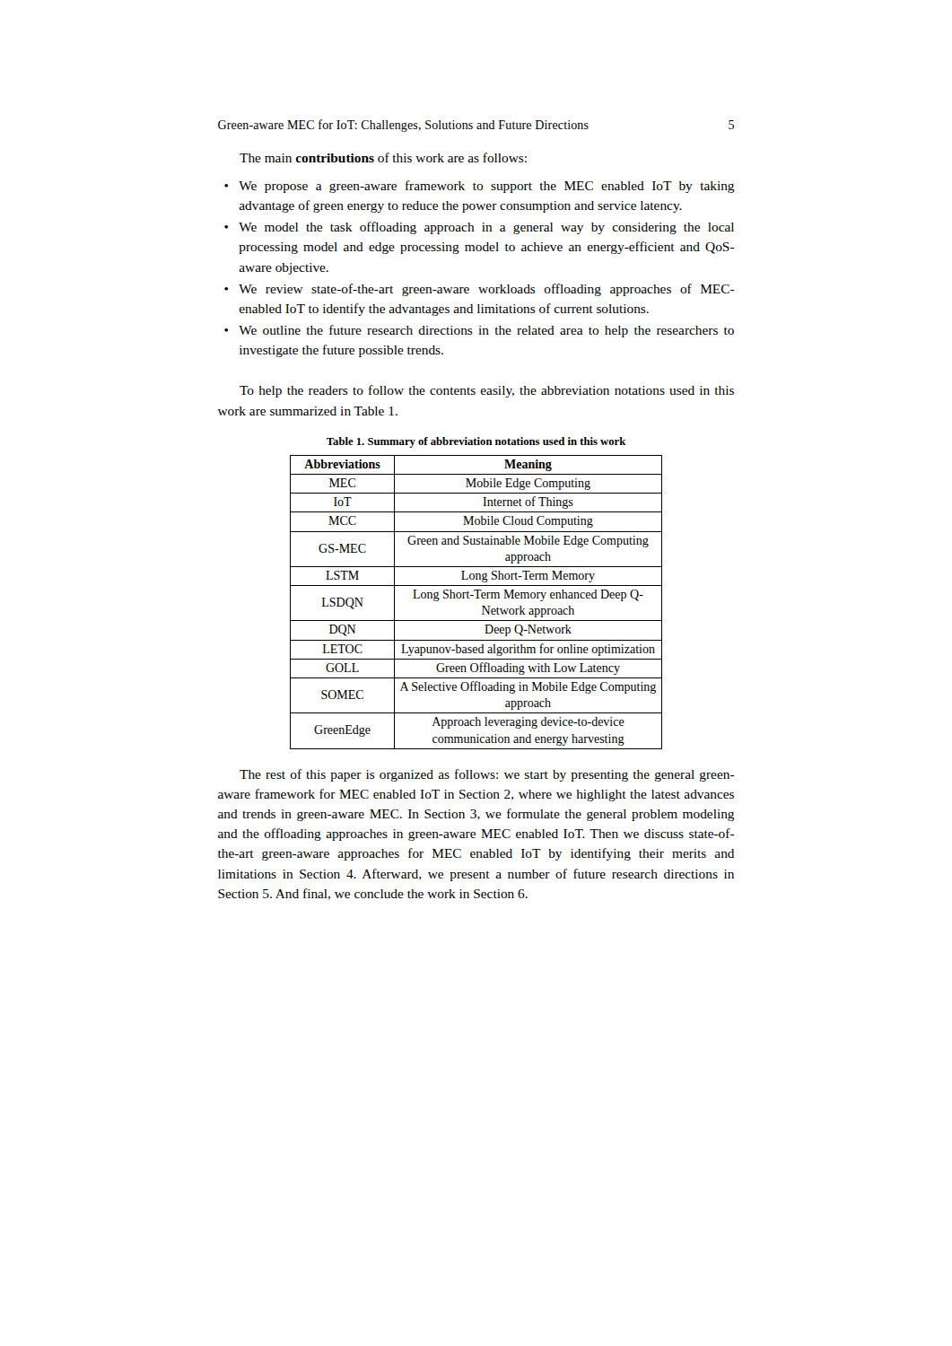Green-aware MEC for IoT: Challenges, Solutions and Future Directions 5
The main contributions of this work are as follows:
We propose a green-aware framework to support the MEC enabled IoT by taking advantage of green energy to reduce the power consumption and service latency.
We model the task offloading approach in a general way by considering the local processing model and edge processing model to achieve an energy-efficient and QoS-aware objective.
We review state-of-the-art green-aware workloads offloading approaches of MEC-enabled IoT to identify the advantages and limitations of current solutions.
We outline the future research directions in the related area to help the researchers to investigate the future possible trends.
To help the readers to follow the contents easily, the abbreviation notations used in this work are summarized in Table 1.
Table 1. Summary of abbreviation notations used in this work
| Abbreviations | Meaning |
| --- | --- |
| MEC | Mobile Edge Computing |
| IoT | Internet of Things |
| MCC | Mobile Cloud Computing |
| GS-MEC | Green and Sustainable Mobile Edge Computing approach |
| LSTM | Long Short-Term Memory |
| LSDQN | Long Short-Term Memory enhanced Deep Q-Network approach |
| DQN | Deep Q-Network |
| LETOC | Lyapunov-based algorithm for online optimization |
| GOLL | Green Offloading with Low Latency |
| SOMEC | A Selective Offloading in Mobile Edge Computing approach |
| GreenEdge | Approach leveraging device-to-device communication and energy harvesting |
The rest of this paper is organized as follows: we start by presenting the general green-aware framework for MEC enabled IoT in Section 2, where we highlight the latest advances and trends in green-aware MEC. In Section 3, we formulate the general problem modeling and the offloading approaches in green-aware MEC enabled IoT. Then we discuss state-of-the-art green-aware approaches for MEC enabled IoT by identifying their merits and limitations in Section 4. Afterward, we present a number of future research directions in Section 5. And final, we conclude the work in Section 6.